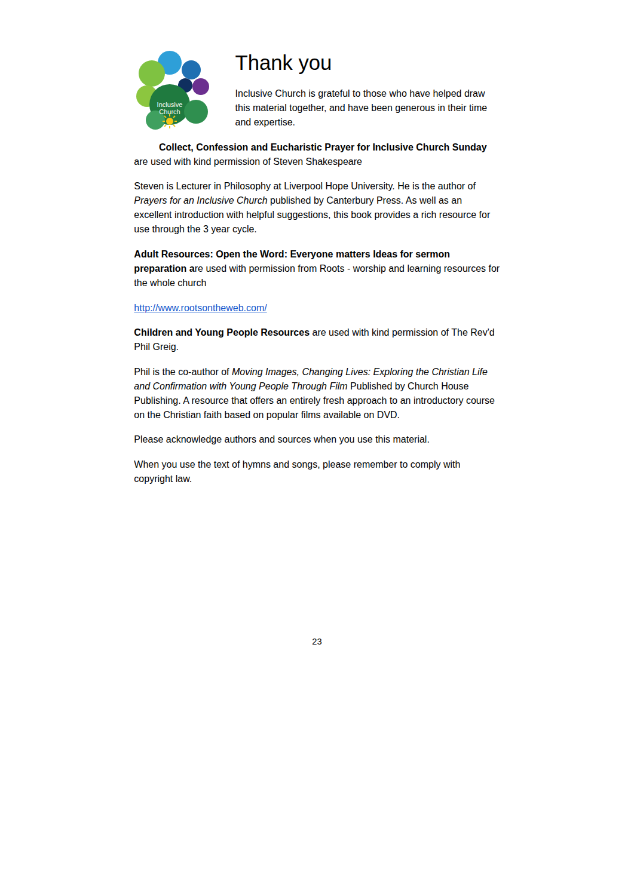Inclusive Church
Thank you
Inclusive Church is grateful to those who have helped draw this material together, and have been generous in their time and expertise.
Collect, Confession and Eucharistic Prayer for Inclusive Church Sunday are used with kind permission of Steven Shakespeare
Steven is Lecturer in Philosophy at Liverpool Hope University. He is the author of Prayers for an Inclusive Church published by Canterbury Press. As well as an excellent introduction with helpful suggestions, this book provides a rich resource for use through the 3 year cycle.
Adult Resources: Open the Word: Everyone matters Ideas for sermon preparation are used with permission from Roots - worship and learning resources for the whole church
http://www.rootsontheweb.com/
Children and Young People Resources are used with kind permission of The Rev'd Phil Greig.
Phil is the co-author of Moving Images, Changing Lives: Exploring the Christian Life and Confirmation with Young People Through Film Published by Church House Publishing. A resource that offers an entirely fresh approach to an introductory course on the Christian faith based on popular films available on DVD.
Please acknowledge authors and sources when you use this material.
When you use the text of hymns and songs, please remember to comply with copyright law.
23